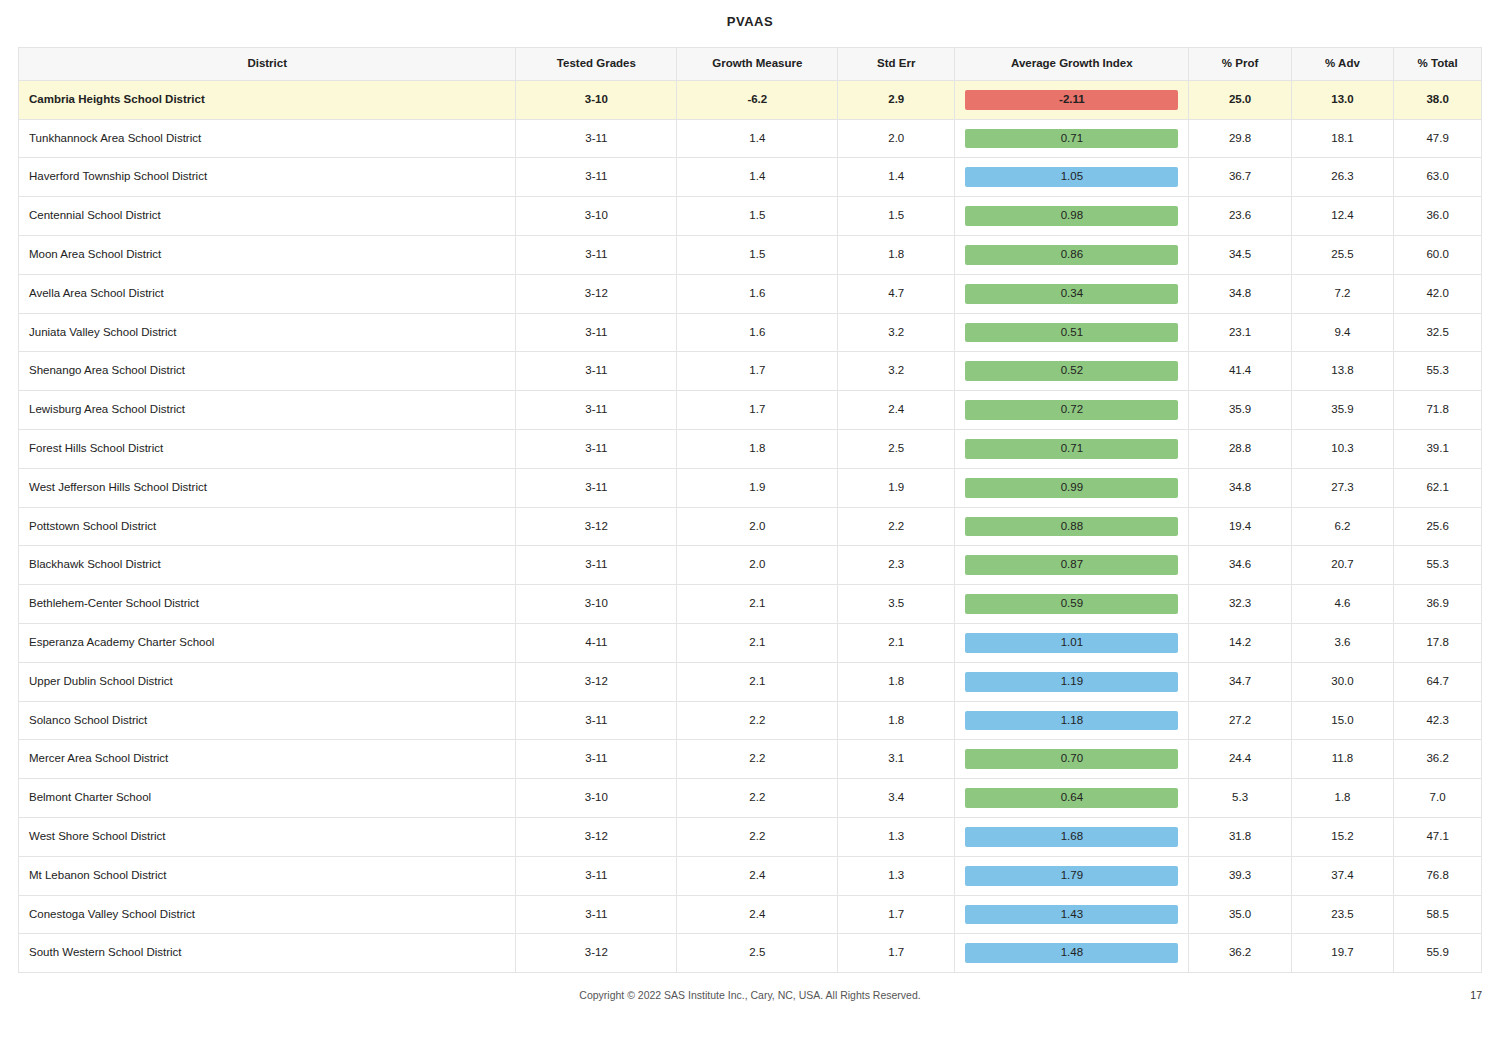PVAAS
District growth and proficiency summary
| District | Tested Grades | Growth Measure | Std Err | Average Growth Index | % Prof | % Adv | % Total |
| --- | --- | --- | --- | --- | --- | --- | --- |
| Cambria Heights School District | 3-10 | -6.2 | 2.9 | -2.11 | 25.0 | 13.0 | 38.0 |
| Tunkhannock Area School District | 3-11 | 1.4 | 2.0 | 0.71 | 29.8 | 18.1 | 47.9 |
| Haverford Township School District | 3-11 | 1.4 | 1.4 | 1.05 | 36.7 | 26.3 | 63.0 |
| Centennial School District | 3-10 | 1.5 | 1.5 | 0.98 | 23.6 | 12.4 | 36.0 |
| Moon Area School District | 3-11 | 1.5 | 1.8 | 0.86 | 34.5 | 25.5 | 60.0 |
| Avella Area School District | 3-12 | 1.6 | 4.7 | 0.34 | 34.8 | 7.2 | 42.0 |
| Juniata Valley School District | 3-11 | 1.6 | 3.2 | 0.51 | 23.1 | 9.4 | 32.5 |
| Shenango Area School District | 3-11 | 1.7 | 3.2 | 0.52 | 41.4 | 13.8 | 55.3 |
| Lewisburg Area School District | 3-11 | 1.7 | 2.4 | 0.72 | 35.9 | 35.9 | 71.8 |
| Forest Hills School District | 3-11 | 1.8 | 2.5 | 0.71 | 28.8 | 10.3 | 39.1 |
| West Jefferson Hills School District | 3-11 | 1.9 | 1.9 | 0.99 | 34.8 | 27.3 | 62.1 |
| Pottstown School District | 3-12 | 2.0 | 2.2 | 0.88 | 19.4 | 6.2 | 25.6 |
| Blackhawk School District | 3-11 | 2.0 | 2.3 | 0.87 | 34.6 | 20.7 | 55.3 |
| Bethlehem-Center School District | 3-10 | 2.1 | 3.5 | 0.59 | 32.3 | 4.6 | 36.9 |
| Esperanza Academy Charter School | 4-11 | 2.1 | 2.1 | 1.01 | 14.2 | 3.6 | 17.8 |
| Upper Dublin School District | 3-12 | 2.1 | 1.8 | 1.19 | 34.7 | 30.0 | 64.7 |
| Solanco School District | 3-11 | 2.2 | 1.8 | 1.18 | 27.2 | 15.0 | 42.3 |
| Mercer Area School District | 3-11 | 2.2 | 3.1 | 0.70 | 24.4 | 11.8 | 36.2 |
| Belmont Charter School | 3-10 | 2.2 | 3.4 | 0.64 | 5.3 | 1.8 | 7.0 |
| West Shore School District | 3-12 | 2.2 | 1.3 | 1.68 | 31.8 | 15.2 | 47.1 |
| Mt Lebanon School District | 3-11 | 2.4 | 1.3 | 1.79 | 39.3 | 37.4 | 76.8 |
| Conestoga Valley School District | 3-11 | 2.4 | 1.7 | 1.43 | 35.0 | 23.5 | 58.5 |
| South Western School District | 3-12 | 2.5 | 1.7 | 1.48 | 36.2 | 19.7 | 55.9 |
Copyright © 2022 SAS Institute Inc., Cary, NC, USA. All Rights Reserved. 17